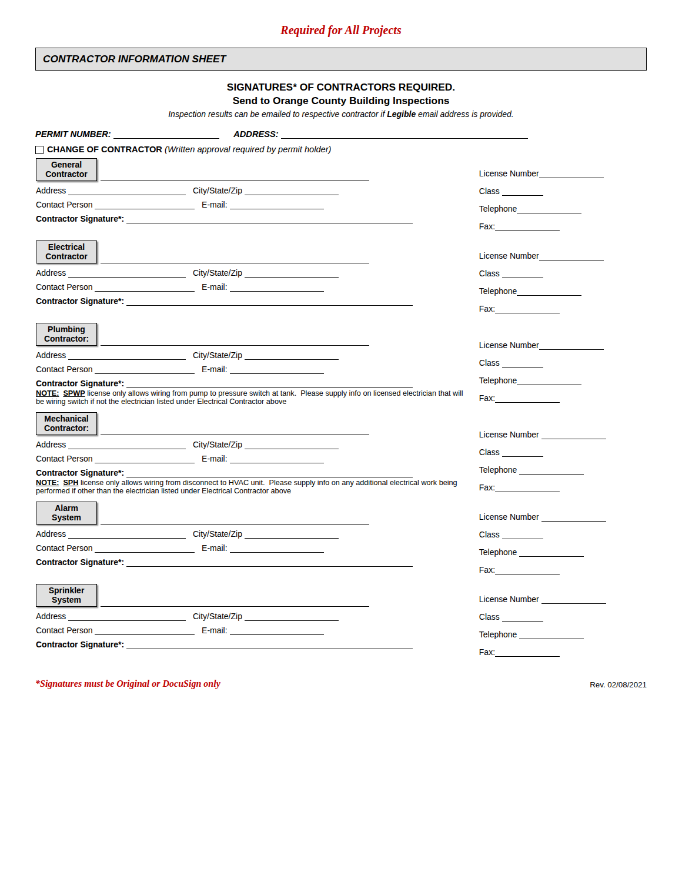Required for All Projects
CONTRACTOR INFORMATION SHEET
SIGNATURES* OF CONTRACTORS REQUIRED.
Send to Orange County Building Inspections
Inspection results can be emailed to respective contractor if Legible email address is provided.
PERMIT NUMBER: ADDRESS:
CHANGE OF CONTRACTOR (Written approval required by permit holder)
| General Contractor Address City/State/Zip Contact Person E-mail: Contractor Signature*: | License Number Class Telephone Fax: |
| Electrical Contractor Address City/State/Zip Contact Person E-mail: Contractor Signature*: | License Number Class Telephone Fax: |
| Plumbing Contractor: Address City/State/Zip Contact Person E-mail: Contractor Signature*: NOTE: SPWP license only allows wiring from pump to pressure switch at tank. Please supply info on licensed electrician that will be wiring switch if not the electrician listed under Electrical Contractor above | License Number Class Telephone Fax: |
| Mechanical Contractor: Address City/State/Zip Contact Person E-mail: Contractor Signature*: NOTE: SPH license only allows wiring from disconnect to HVAC unit. Please supply info on any additional electrical work being performed if other than the electrician listed under Electrical Contractor above | License Number Class Telephone Fax: |
| Alarm System Address City/State/Zip Contact Person E-mail: Contractor Signature*: | License Number Class Telephone Fax: |
| Sprinkler System Address City/State/Zip Contact Person E-mail: Contractor Signature*: | License Number Class Telephone Fax: |
*Signatures must be Original or DocuSign only
Rev. 02/08/2021